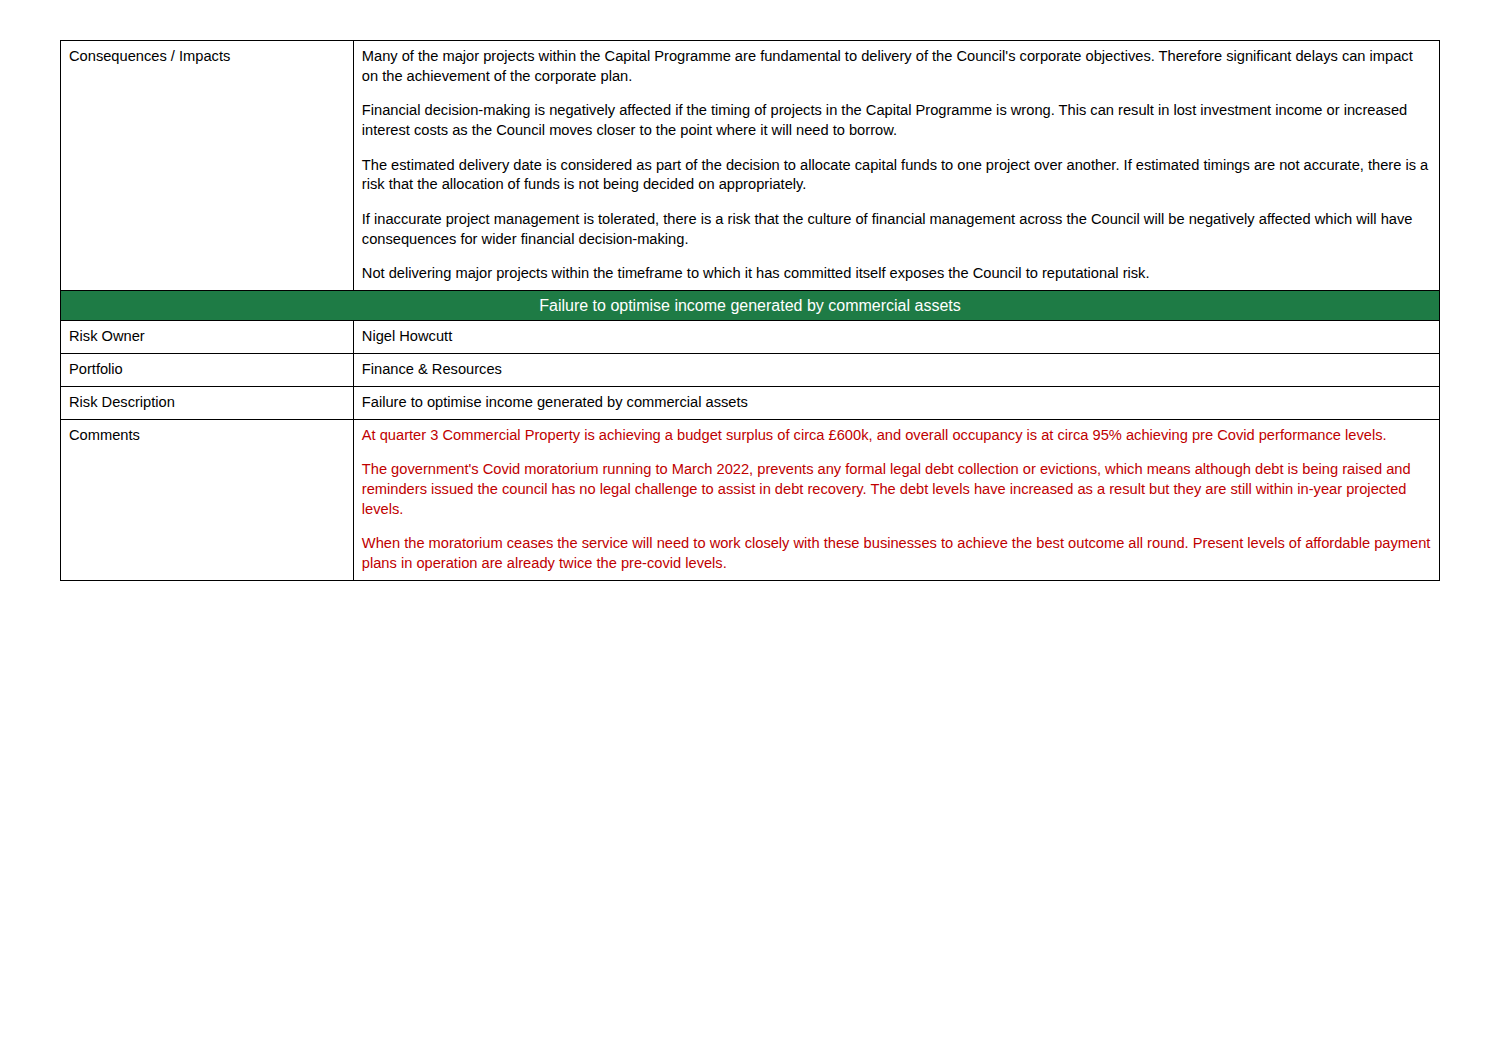| Consequences / Impacts | Many of the major projects within the Capital Programme are fundamental to delivery of the Council's corporate objectives. Therefore significant delays can impact on the achievement of the corporate plan. Financial decision-making is negatively affected if the timing of projects in the Capital Programme is wrong. This can result in lost investment income or increased interest costs as the Council moves closer to the point where it will need to borrow. The estimated delivery date is considered as part of the decision to allocate capital funds to one project over another. If estimated timings are not accurate, there is a risk that the allocation of funds is not being decided on appropriately. If inaccurate project management is tolerated, there is a risk that the culture of financial management across the Council will be negatively affected which will have consequences for wider financial decision-making. Not delivering major projects within the timeframe to which it has committed itself exposes the Council to reputational risk. |
| Failure to optimise income generated by commercial assets |
| Risk Owner | Nigel Howcutt |
| Portfolio | Finance & Resources |
| Risk Description | Failure to optimise income generated by commercial assets |
| Comments | At quarter 3 Commercial Property is achieving a budget surplus of circa £600k, and overall occupancy is at circa 95% achieving pre Covid performance levels. The government's Covid moratorium running to March 2022, prevents any formal legal debt collection or evictions, which means although debt is being raised and reminders issued the council has no legal challenge to assist in debt recovery. The debt levels have increased as a result but they are still within in-year projected levels. When the moratorium ceases the service will need to work closely with these businesses to achieve the best outcome all round. Present levels of affordable payment plans in operation are already twice the pre-covid levels. |